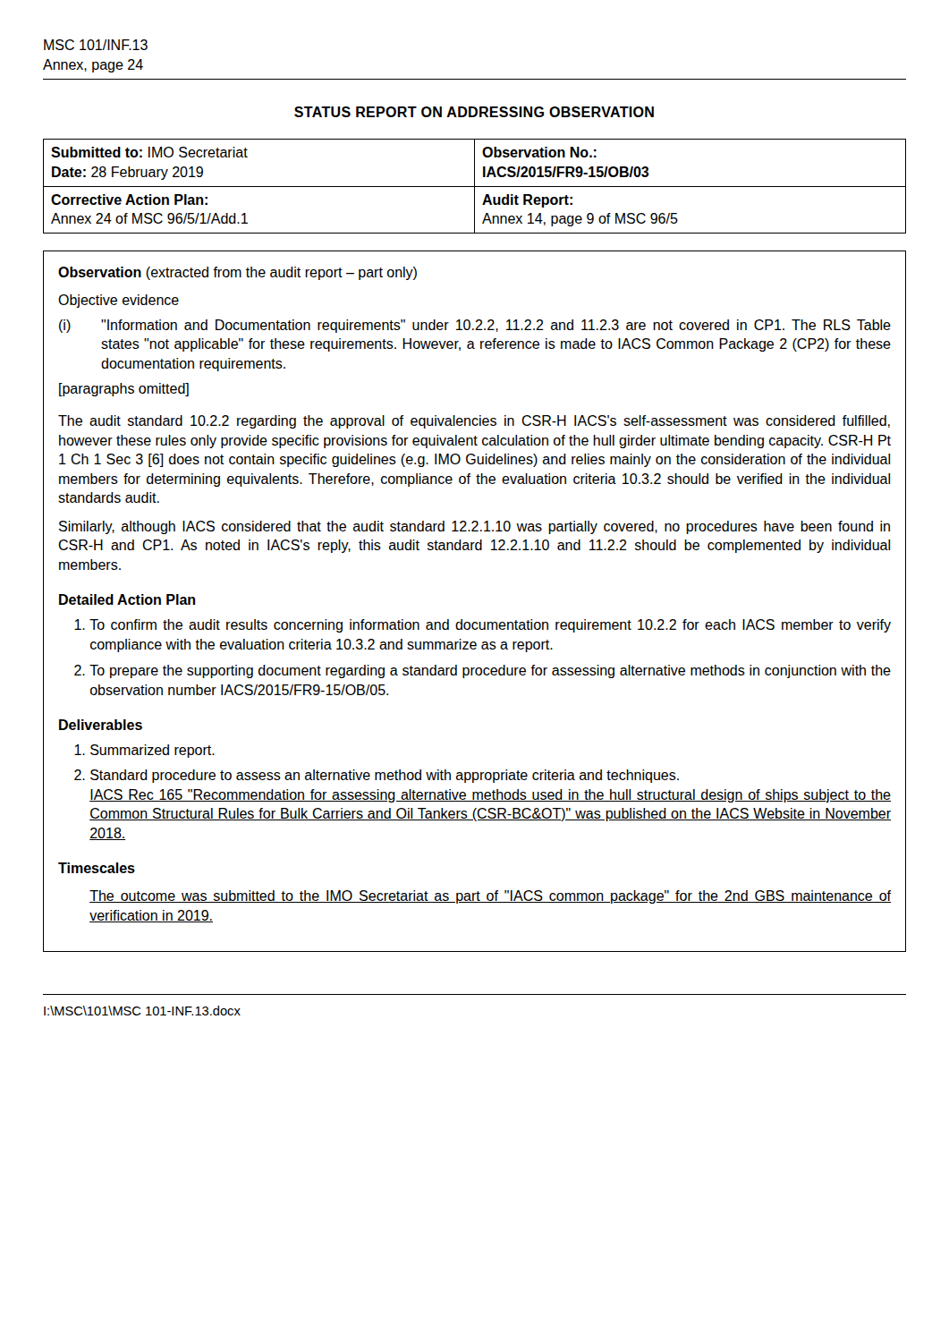MSC 101/INF.13
Annex, page 24
STATUS REPORT ON ADDRESSING OBSERVATION
| Submitted to: IMO Secretariat Date: 28 February 2019 | Observation No.: IACS/2015/FR9-15/OB/03 |
| Corrective Action Plan: Annex 24 of MSC 96/5/1/Add.1 | Audit Report: Annex 14, page 9 of MSC 96/5 |
Observation (extracted from the audit report – part only)
Objective evidence
(i)
"Information and Documentation requirements" under 10.2.2, 11.2.2 and 11.2.3 are not covered in CP1. The RLS Table states "not applicable" for these requirements. However, a reference is made to IACS Common Package 2 (CP2) for these documentation requirements.
[paragraphs omitted]
The audit standard 10.2.2 regarding the approval of equivalencies in CSR-H IACS's self-assessment was considered fulfilled, however these rules only provide specific provisions for equivalent calculation of the hull girder ultimate bending capacity. CSR-H Pt 1 Ch 1 Sec 3 [6] does not contain specific guidelines (e.g. IMO Guidelines) and relies mainly on the consideration of the individual members for determining equivalents. Therefore, compliance of the evaluation criteria 10.3.2 should be verified in the individual standards audit.
Similarly, although IACS considered that the audit standard 12.2.1.10 was partially covered, no procedures have been found in CSR-H and CP1. As noted in IACS's reply, this audit standard 12.2.1.10 and 11.2.2 should be complemented by individual members.
Detailed Action Plan
To confirm the audit results concerning information and documentation requirement 10.2.2 for each IACS member to verify compliance with the evaluation criteria 10.3.2 and summarize as a report.
To prepare the supporting document regarding a standard procedure for assessing alternative methods in conjunction with the observation number IACS/2015/FR9-15/OB/05.
Deliverables
Summarized report.
Standard procedure to assess an alternative method with appropriate criteria and techniques.
IACS Rec 165 "Recommendation for assessing alternative methods used in the hull structural design of ships subject to the Common Structural Rules for Bulk Carriers and Oil Tankers (CSR-BC&OT)" was published on the IACS Website in November 2018.
Timescales
The outcome was submitted to the IMO Secretariat as part of "IACS common package" for the 2nd GBS maintenance of verification in 2019.
I:\MSC\101\MSC 101-INF.13.docx